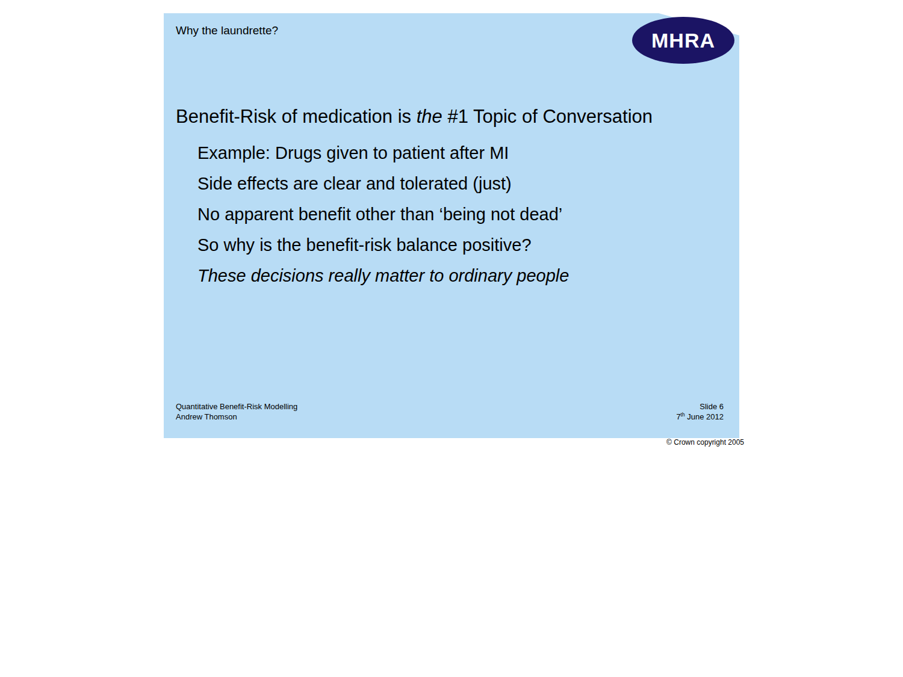Why the laundrette?
MHRA
Benefit-Risk of medication is the #1 Topic of Conversation
Example: Drugs given to patient after MI
Side effects are clear and tolerated (just)
No apparent benefit other than ‘being not dead’
So why is the benefit-risk balance positive?
These decisions really matter to ordinary people
Quantitative Benefit-Risk Modelling
Andrew Thomson
Slide 6
7th June 2012
© Crown copyright 2005